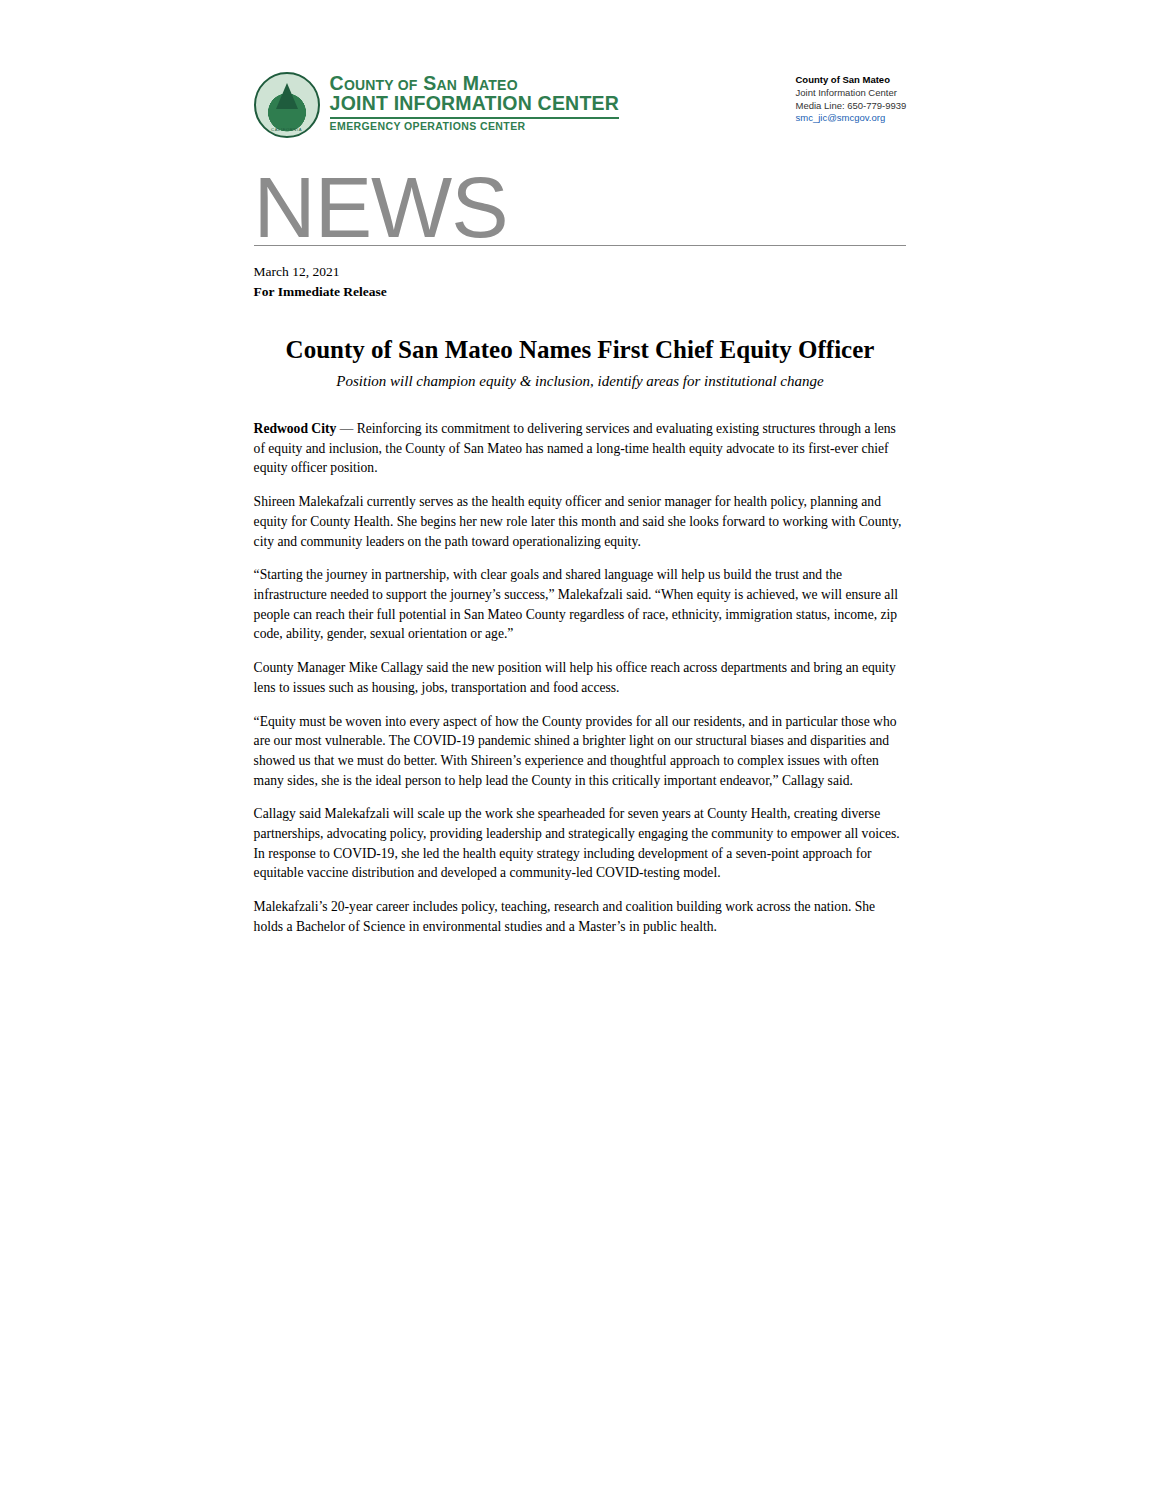COUNTY OF SAN MATEO
JOINT INFORMATION CENTER
EMERGENCY OPERATIONS CENTER
County of San Mateo
Joint Information Center
Media Line: 650-779-9939
smc_jic@smcgov.org
NEWS
March 12, 2021
For Immediate Release
County of San Mateo Names First Chief Equity Officer
Position will champion equity & inclusion, identify areas for institutional change
Redwood City — Reinforcing its commitment to delivering services and evaluating existing structures through a lens of equity and inclusion, the County of San Mateo has named a long-time health equity advocate to its first-ever chief equity officer position.
Shireen Malekafzali currently serves as the health equity officer and senior manager for health policy, planning and equity for County Health. She begins her new role later this month and said she looks forward to working with County, city and community leaders on the path toward operationalizing equity.
“Starting the journey in partnership, with clear goals and shared language will help us build the trust and the infrastructure needed to support the journey’s success,” Malekafzali said. “When equity is achieved, we will ensure all people can reach their full potential in San Mateo County regardless of race, ethnicity, immigration status, income, zip code, ability, gender, sexual orientation or age.”
County Manager Mike Callagy said the new position will help his office reach across departments and bring an equity lens to issues such as housing, jobs, transportation and food access.
“Equity must be woven into every aspect of how the County provides for all our residents, and in particular those who are our most vulnerable. The COVID-19 pandemic shined a brighter light on our structural biases and disparities and showed us that we must do better. With Shireen’s experience and thoughtful approach to complex issues with often many sides, she is the ideal person to help lead the County in this critically important endeavor,” Callagy said.
Callagy said Malekafzali will scale up the work she spearheaded for seven years at County Health, creating diverse partnerships, advocating policy, providing leadership and strategically engaging the community to empower all voices. In response to COVID-19, she led the health equity strategy including development of a seven-point approach for equitable vaccine distribution and developed a community-led COVID-testing model.
Malekafzali’s 20-year career includes policy, teaching, research and coalition building work across the nation. She holds a Bachelor of Science in environmental studies and a Master’s in public health.